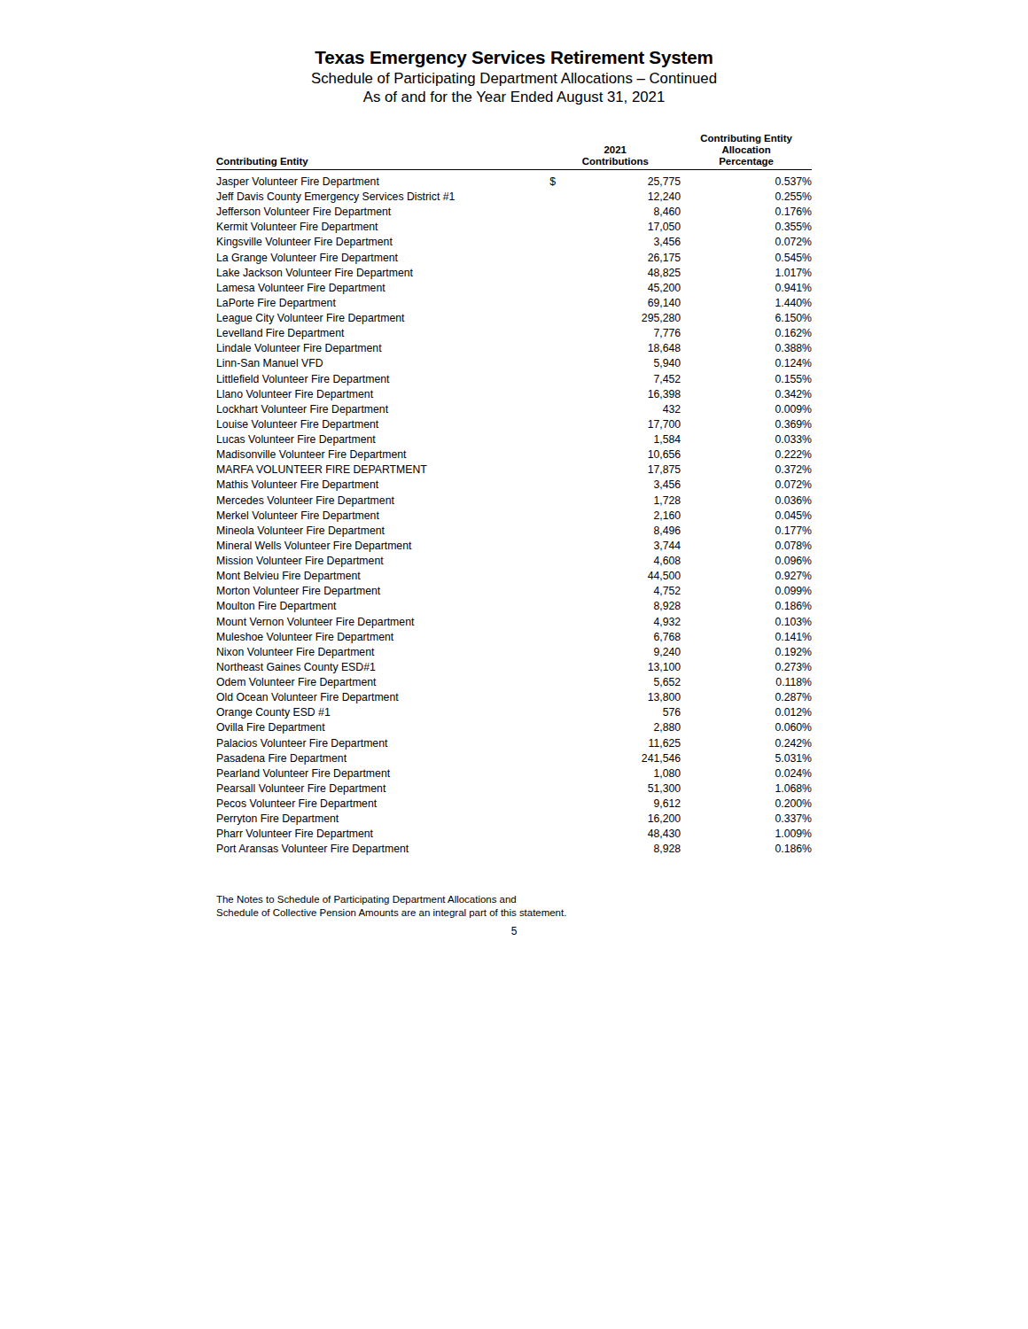Texas Emergency Services Retirement System
Schedule of Participating Department Allocations – Continued
As of and for the Year Ended August 31, 2021
| Contributing Entity | 2021 Contributions | Contributing Entity Allocation Percentage |
| --- | --- | --- |
| Jasper Volunteer Fire Department | $ | 25,775 | 0.537% |
| Jeff Davis County Emergency Services District #1 | | 12,240 | 0.255% |
| Jefferson Volunteer Fire Department | | 8,460 | 0.176% |
| Kermit Volunteer Fire Department | | 17,050 | 0.355% |
| Kingsville Volunteer Fire Department | | 3,456 | 0.072% |
| La Grange Volunteer Fire Department | | 26,175 | 0.545% |
| Lake Jackson Volunteer Fire Department | | 48,825 | 1.017% |
| Lamesa Volunteer Fire Department | | 45,200 | 0.941% |
| LaPorte Fire Department | | 69,140 | 1.440% |
| League City Volunteer Fire Department | | 295,280 | 6.150% |
| Levelland Fire Department | | 7,776 | 0.162% |
| Lindale Volunteer Fire Department | | 18,648 | 0.388% |
| Linn-San Manuel VFD | | 5,940 | 0.124% |
| Littlefield Volunteer Fire Department | | 7,452 | 0.155% |
| Llano Volunteer Fire Department | | 16,398 | 0.342% |
| Lockhart Volunteer Fire Department | | 432 | 0.009% |
| Louise Volunteer Fire Department | | 17,700 | 0.369% |
| Lucas Volunteer Fire Department | | 1,584 | 0.033% |
| Madisonville Volunteer Fire Department | | 10,656 | 0.222% |
| MARFA VOLUNTEER FIRE DEPARTMENT | | 17,875 | 0.372% |
| Mathis Volunteer Fire Department | | 3,456 | 0.072% |
| Mercedes Volunteer Fire Department | | 1,728 | 0.036% |
| Merkel Volunteer Fire Department | | 2,160 | 0.045% |
| Mineola Volunteer Fire Department | | 8,496 | 0.177% |
| Mineral Wells Volunteer Fire Department | | 3,744 | 0.078% |
| Mission Volunteer Fire Department | | 4,608 | 0.096% |
| Mont Belvieu Fire Department | | 44,500 | 0.927% |
| Morton Volunteer Fire Department | | 4,752 | 0.099% |
| Moulton Fire Department | | 8,928 | 0.186% |
| Mount Vernon Volunteer Fire Department | | 4,932 | 0.103% |
| Muleshoe Volunteer Fire Department | | 6,768 | 0.141% |
| Nixon Volunteer Fire Department | | 9,240 | 0.192% |
| Northeast Gaines County ESD#1 | | 13,100 | 0.273% |
| Odem Volunteer Fire Department | | 5,652 | 0.118% |
| Old Ocean Volunteer Fire Department | | 13,800 | 0.287% |
| Orange County ESD #1 | | 576 | 0.012% |
| Ovilla Fire Department | | 2,880 | 0.060% |
| Palacios Volunteer Fire Department | | 11,625 | 0.242% |
| Pasadena Fire Department | | 241,546 | 5.031% |
| Pearland Volunteer Fire Department | | 1,080 | 0.024% |
| Pearsall Volunteer Fire Department | | 51,300 | 1.068% |
| Pecos Volunteer Fire Department | | 9,612 | 0.200% |
| Perryton Fire Department | | 16,200 | 0.337% |
| Pharr Volunteer Fire Department | | 48,430 | 1.009% |
| Port Aransas Volunteer Fire Department | | 8,928 | 0.186% |
The Notes to Schedule of Participating Department Allocations and
Schedule of Collective Pension Amounts are an integral part of this statement.
5